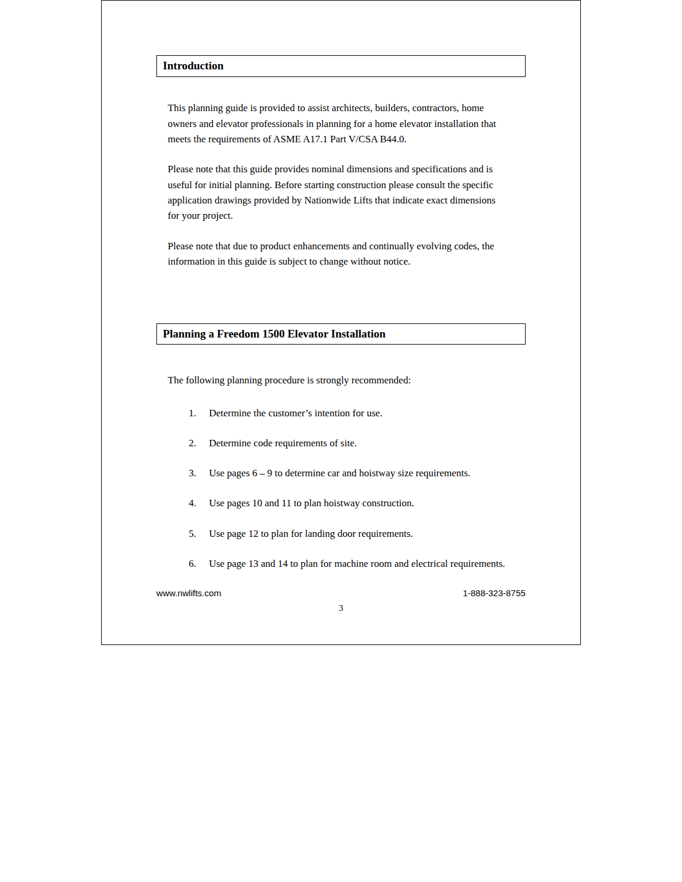Introduction
This planning guide is provided to assist architects, builders, contractors, home owners and elevator professionals in planning for a home elevator installation that meets the requirements of ASME A17.1 Part V/CSA B44.0.
Please note that this guide provides nominal dimensions and specifications and is useful for initial planning. Before starting construction please consult the specific application drawings provided by Nationwide Lifts that indicate exact dimensions for your project.
Please note that due to product enhancements and continually evolving codes, the information in this guide is subject to change without notice.
Planning a Freedom 1500 Elevator Installation
The following planning procedure is strongly recommended:
Determine the customer’s intention for use.
Determine code requirements of site.
Use pages 6 – 9 to determine car and hoistway size requirements.
Use pages 10 and 11 to plan hoistway construction.
Use page 12 to plan for landing door requirements.
Use page 13 and 14 to plan for machine room and electrical requirements.
www.nwlifts.com 1-888-323-8755
3